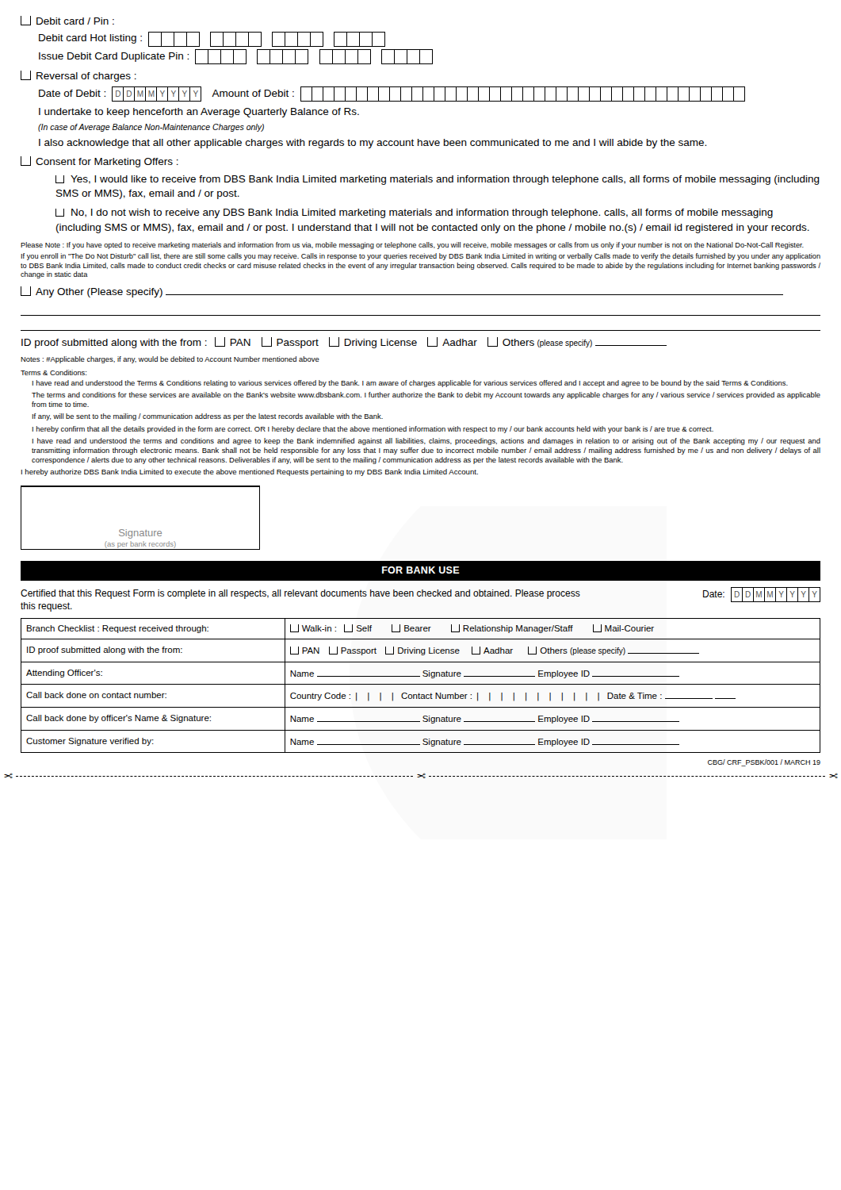Debit card / Pin :
Debit card Hot listing :
Issue Debit Card Duplicate Pin :
Reversal of charges :
Date of Debit : DDMMYYYY Amount of Debit :
I undertake to keep henceforth an Average Quarterly Balance of Rs.
(In case of Average Balance Non-Maintenance Charges only)
I also acknowledge that all other applicable charges with regards to my account have been communicated to me and I will abide by the same.
Consent for Marketing Offers :
Yes, I would like to receive from DBS Bank India Limited marketing materials and information through telephone calls, all forms of mobile messaging (including SMS or MMS), fax, email and / or post.
No, I do not wish to receive any DBS Bank India Limited marketing materials and information through telephone. calls, all forms of mobile messaging (including SMS or MMS), fax, email and / or post. I understand that I will not be contacted only on the phone / mobile no.(s) / email id registered in your records.
Please Note : If you have opted to receive marketing materials and information from us via, mobile messaging or telephone calls, you will receive, mobile messages or calls from us only if your number is not on the National Do-Not-Call Register.
If you enroll in "The Do Not Disturb" call list, there are still some calls you may receive. Calls in response to your queries received by DBS Bank India Limited in writing or verbally Calls made to verify the details furnished by you under any application to DBS Bank India Limited, calls made to conduct credit checks or card misuse related checks in the event of any irregular transaction being observed. Calls required to be made to abide by the regulations including for Internet banking passwords / change in static data
Any Other (Please specify)
ID proof submitted along with the from : PAN Passport Driving License Aadhar Others (please specify)
Notes : #Applicable charges, if any, would be debited to Account Number mentioned above
Terms & Conditions:
I have read and understood the Terms & Conditions relating to various services offered by the Bank. I am aware of charges applicable for various services offered and I accept and agree to be bound by the said Terms & Conditions.
The terms and conditions for these services are available on the Bank's website www.dbsbank.com. I further authorize the Bank to debit my Account towards any applicable charges for any / various service / services provided as applicable from time to time.
If any, will be sent to the mailing / communication address as per the latest records available with the Bank.
I hereby confirm that all the details provided in the form are correct. OR I hereby declare that the above mentioned information with respect to my / our bank accounts held with your bank is / are true & correct.
I have read and understood the terms and conditions and agree to keep the Bank indemnified against all liabilities, claims, proceedings, actions and damages in relation to or arising out of the Bank accepting my / our request and transmitting information through electronic means. Bank shall not be held responsible for any loss that I may suffer due to incorrect mobile number / email address / mailing address furnished by me / us and non delivery / delays of all correspondence / alerts due to any other technical reasons. Deliverables if any, will be sent to the mailing / communication address as per the latest records available with the Bank.
I hereby authorize DBS Bank India Limited to execute the above mentioned Requests pertaining to my DBS Bank India Limited Account.
Signature
(as per bank records)
FOR BANK USE
Certified that this Request Form is complete in all respects, all relevant documents have been checked and obtained. Please process this request.
Date: DDMMYYYY
| Branch Checklist : Request received through: | Walk-in : Self Bearer Relationship Manager/Staff Mail-Courier |
| ID proof submitted along with the from: | PAN Passport Driving License Aadhar Others (please specify) |
| Attending Officer's: | Name Signature Employee ID |
| Call back done on contact number: | Country Code : / / / / Contact Number : / / / / / / / / / / / Date & Time : |
| Call back done by officer's Name & Signature: | Name Signature Employee ID |
| Customer Signature verified by: | Name Signature Employee ID |
CBG/ CRF_PSBK/001 / MARCH 19
✂ ✂ ✂